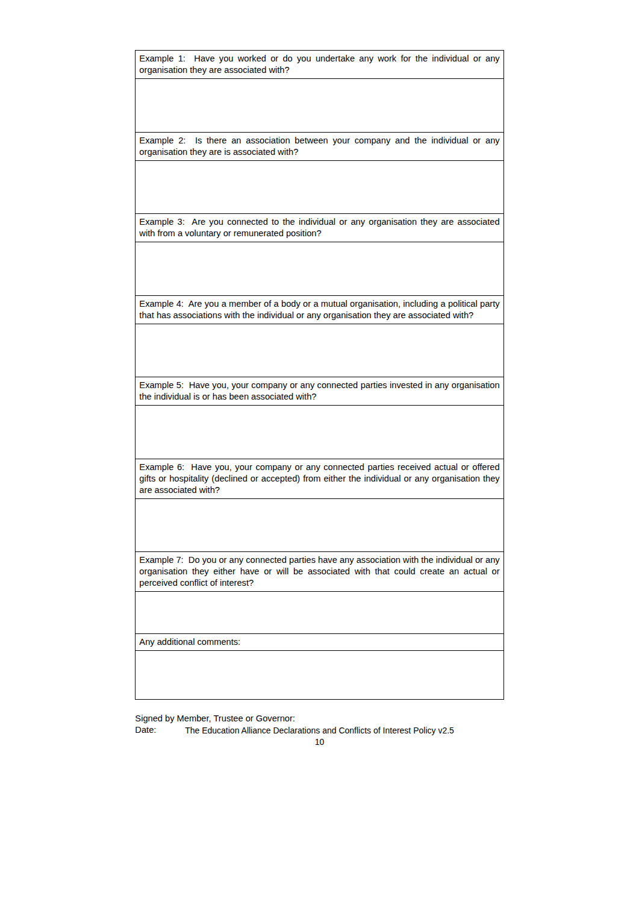| Example 1: Have you worked or do you undertake any work for the individual or any organisation they are associated with? |
| Example 2: Is there an association between your company and the individual or any organisation they are is associated with? |
| Example 3: Are you connected to the individual or any organisation they are associated with from a voluntary or remunerated position? |
| Example 4: Are you a member of a body or a mutual organisation, including a political party that has associations with the individual or any organisation they are associated with? |
| Example 5: Have you, your company or any connected parties invested in any organisation the individual is or has been associated with? |
| Example 6: Have you, your company or any connected parties received actual or offered gifts or hospitality (declined or accepted) from either the individual or any organisation they are associated with? |
| Example 7: Do you or any connected parties have any association with the individual or any organisation they either have or will be associated with that could create an actual or perceived conflict of interest? |
| Any additional comments: |
Signed by Member, Trustee or Governor:
Date:
The Education Alliance Declarations and Conflicts of Interest Policy v2.5
10